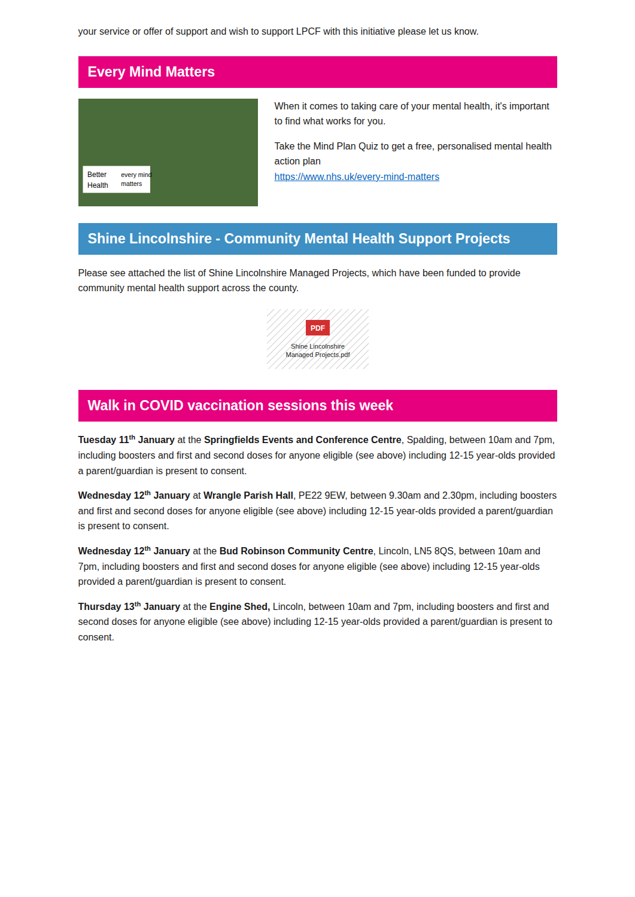your service or offer of support and wish to support LPCF with this initiative please let us know.
Every Mind Matters
When it comes to taking care of your mental health, it's important to find what works for you.
Take the Mind Plan Quiz to get a free, personalised mental health action plan
https://www.nhs.uk/every-mind-matters
Shine Lincolnshire - Community Mental Health Support Projects
Please see attached the list of Shine Lincolnshire Managed Projects, which have been funded to provide community mental health support across the county.
Walk in COVID vaccination sessions this week
Tuesday 11th January at the Springfields Events and Conference Centre, Spalding, between 10am and 7pm, including boosters and first and second doses for anyone eligible (see above) including 12-15 year-olds provided a parent/guardian is present to consent.
Wednesday 12th January at Wrangle Parish Hall, PE22 9EW, between 9.30am and 2.30pm, including boosters and first and second doses for anyone eligible (see above) including 12-15 year-olds provided a parent/guardian is present to consent.
Wednesday 12th January at the Bud Robinson Community Centre, Lincoln, LN5 8QS, between 10am and 7pm, including boosters and first and second doses for anyone eligible (see above) including 12-15 year-olds provided a parent/guardian is present to consent.
Thursday 13th January at the Engine Shed, Lincoln, between 10am and 7pm, including boosters and first and second doses for anyone eligible (see above) including 12-15 year-olds provided a parent/guardian is present to consent.